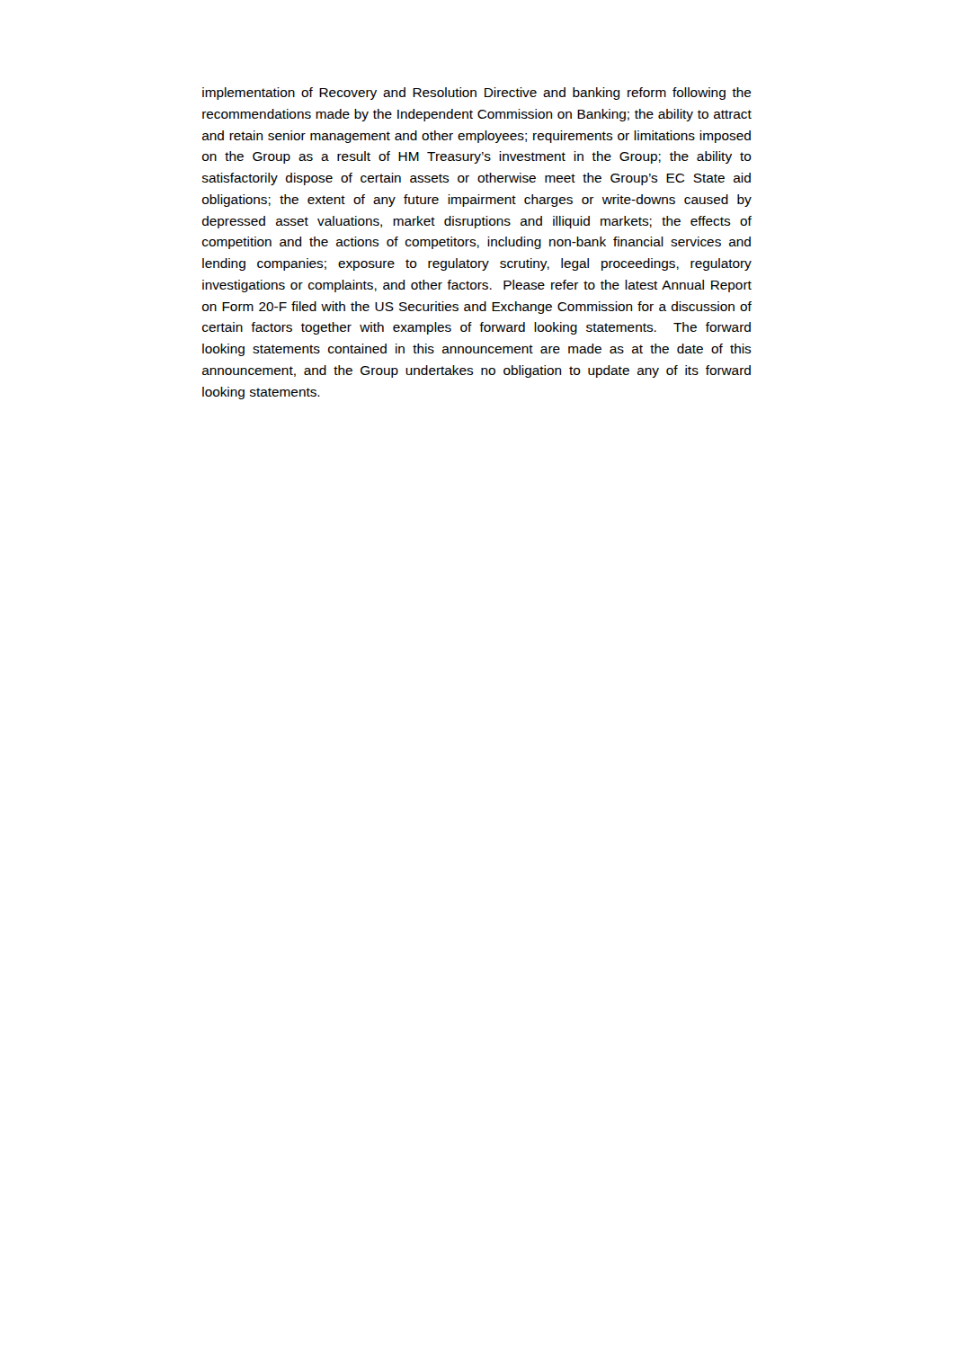implementation of Recovery and Resolution Directive and banking reform following the recommendations made by the Independent Commission on Banking; the ability to attract and retain senior management and other employees; requirements or limitations imposed on the Group as a result of HM Treasury’s investment in the Group; the ability to satisfactorily dispose of certain assets or otherwise meet the Group’s EC State aid obligations; the extent of any future impairment charges or write-downs caused by depressed asset valuations, market disruptions and illiquid markets; the effects of competition and the actions of competitors, including non-bank financial services and lending companies; exposure to regulatory scrutiny, legal proceedings, regulatory investigations or complaints, and other factors. Please refer to the latest Annual Report on Form 20-F filed with the US Securities and Exchange Commission for a discussion of certain factors together with examples of forward looking statements. The forward looking statements contained in this announcement are made as at the date of this announcement, and the Group undertakes no obligation to update any of its forward looking statements.